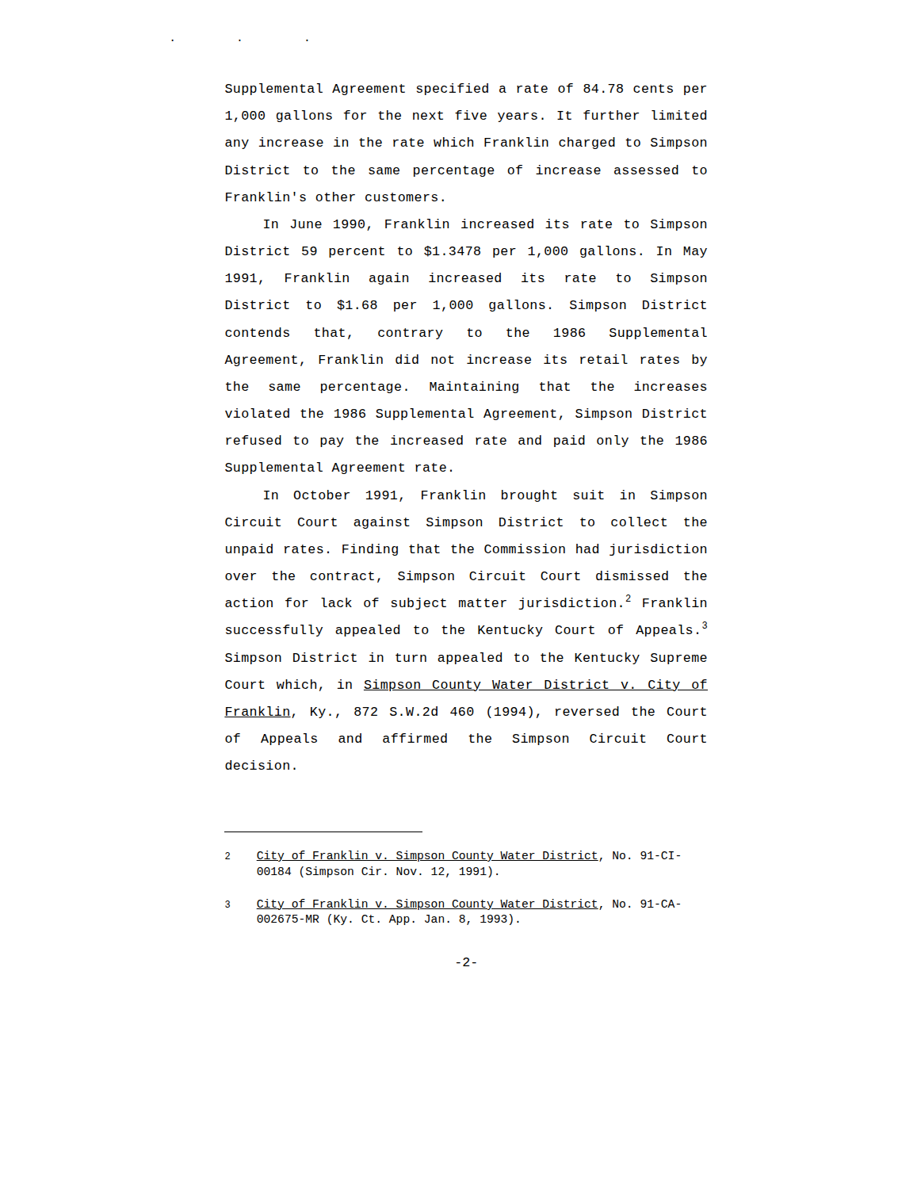. . .
Supplemental Agreement specified a rate of 84.78 cents per 1,000 gallons for the next five years. It further limited any increase in the rate which Franklin charged to Simpson District to the same percentage of increase assessed to Franklin's other customers.
In June 1990, Franklin increased its rate to Simpson District 59 percent to $1.3478 per 1,000 gallons. In May 1991, Franklin again increased its rate to Simpson District to $1.68 per 1,000 gallons. Simpson District contends that, contrary to the 1986 Supplemental Agreement, Franklin did not increase its retail rates by the same percentage. Maintaining that the increases violated the 1986 Supplemental Agreement, Simpson District refused to pay the increased rate and paid only the 1986 Supplemental Agreement rate.
In October 1991, Franklin brought suit in Simpson Circuit Court against Simpson District to collect the unpaid rates. Finding that the Commission had jurisdiction over the contract, Simpson Circuit Court dismissed the action for lack of subject matter jurisdiction.2 Franklin successfully appealed to the Kentucky Court of Appeals.3 Simpson District in turn appealed to the Kentucky Supreme Court which, in Simpson County Water District v. City of Franklin, Ky., 872 S.W.2d 460 (1994), reversed the Court of Appeals and affirmed the Simpson Circuit Court decision.
2
City of Franklin v. Simpson County Water District, No. 91-CI-00184 (Simpson Cir. Nov. 12, 1991).
3
City of Franklin v. Simpson County Water District, No. 91-CA-002675-MR (Ky. Ct. App. Jan. 8, 1993).
-2-